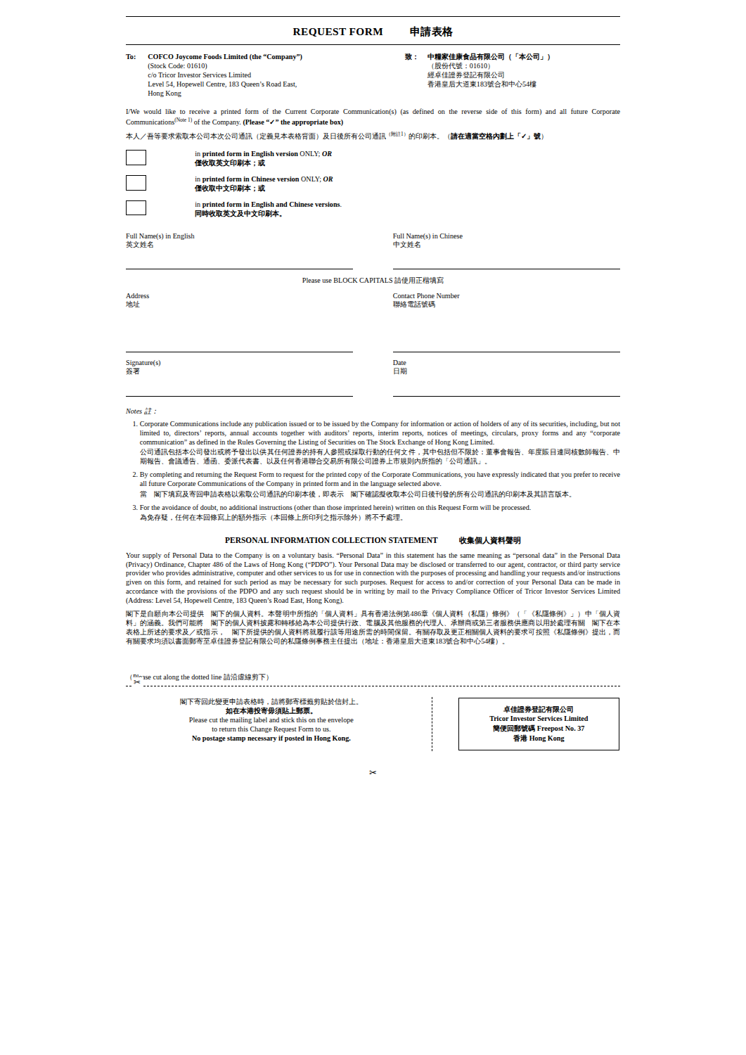REQUEST FORM申請表格
| To: | COFCO Joycome Foods Limited (the “Company”) (Stock Code: 01610) c/o Tricor Investor Services Limited Level 54, Hopewell Centre, 183 Queen’s Road East, Hong Kong | 致： | 中糧家佳康食品有限公司（「本公司」） （股份代號：01610） 經卓佳證券登記有限公司 香港皇后大道東183號合和中心54樓 |
I/We would like to receive a printed form of the Current Corporate Communication(s) (as defined on the reverse side of this form) and all future Corporate Communications(Note 1) of the Company. (Please “✓” the appropriate box)
本人／吾等要求索取本公司本次公司通訊（定義見本表格背面）及日後所有公司通訊（附註1）的印刷本。（請在適當空格內劃上「✓」號）
| | in printed form in English version ONLY; OR 僅收取英文印刷本；或 |
| | in printed form in Chinese version ONLY; OR 僅收取中文印刷本；或 |
| | in printed form in English and Chinese versions . 同時收取英文及中文印刷本。 |
| Full Name(s) in English 英文姓名 | | Full Name(s) in Chinese 中文姓名 |
Please use BLOCK CAPITALS 請使用正楷填寫
| Address 地址 | | Contact Phone Number 聯絡電話號碼 |
| Signature(s) 簽署 | | Date 日期 |
Notes 註：
Corporate Communications include any publication issued or to be issued by the Company for information or action of holders of any of its securities, including, but not limited to, directors’ reports, annual accounts together with auditors’ reports, interim reports, notices of meetings, circulars, proxy forms and any “corporate communication” as defined in the Rules Governing the Listing of Securities on The Stock Exchange of Hong Kong Limited. 公司通訊包括本公司發出或將予發出以供其任何證券的持有人參照或採取行動的任何文件，其中包括但不限於：董事會報告、年度賬目連同核數師報告、中期報告、會議通告、通函、委派代表書、以及任何香港聯合交易所有限公司證券上市規則內所指的「公司通訊」。
By completing and returning the Request Form to request for the printed copy of the Corporate Communications, you have expressly indicated that you prefer to receive all future Corporate Communications of the Company in printed form and in the language selected above. 當　閣下填寫及寄回申請表格以索取公司通訊的印刷本後，即表示　閣下確認擬收取本公司日後刊發的所有公司通訊的印刷本及其語言版本。
For the avoidance of doubt, no additional instructions (other than those imprinted herein) written on this Request Form will be processed. 為免存疑，任何在本回條寫上的額外指示（本回條上所印列之指示除外）將不予處理。
PERSONAL INFORMATION COLLECTION STATEMENT收集個人資料聲明
Your supply of Personal Data to the Company is on a voluntary basis. “Personal Data” in this statement has the same meaning as “personal data” in the Personal Data (Privacy) Ordinance, Chapter 486 of the Laws of Hong Kong (“PDPO”). Your Personal Data may be disclosed or transferred to our agent, contractor, or third party service provider who provides administrative, computer and other services to us for use in connection with the purposes of processing and handling your requests and/or instructions given on this form, and retained for such period as may be necessary for such purposes. Request for access to and/or correction of your Personal Data can be made in accordance with the provisions of the PDPO and any such request should be in writing by mail to the Privacy Compliance Officer of Tricor Investor Services Limited (Address: Level 54, Hopewell Centre, 183 Queen’s Road East, Hong Kong).
閣下是自願向本公司提供　閣下的個人資料。本聲明中所指的「個人資料」具有香港法例第486章《個人資料（私隱）條例》（「《私隱條例》」）中「個人資料」的涵義。我們可能將　閣下的個人資料披露和轉移給為本公司提供行政、電腦及其他服務的代理人、承辦商或第三者服務供應商以用於處理有關　閣下在本表格上所述的要求及／或指示，　閣下所提供的個人資料將就履行該等用途所需的時間保留。有關存取及更正相關個人資料的要求可按照《私隱條例》提出，而有關要求均須以書面郵寄至卓佳證券登記有限公司的私隱條例事務主任提出（地址：香港皇后大道東183號合和中心54樓）。
（Please cut along the dotted line 請沿虛線剪下）
✂
| 閣下寄回此變更申請表格時，請將郵寄標籤剪貼於信封上。 如在本港投寄毋須貼上郵票。 Please cut the mailing label and stick this on the envelope to return this Change Request Form to us. No postage stamp necessary if posted in Hong Kong. | | 卓佳證券登記有限公司 Tricor Investor Services Limited 簡便回郵號碼 Freepost No. 37 香港 Hong Kong |
✂